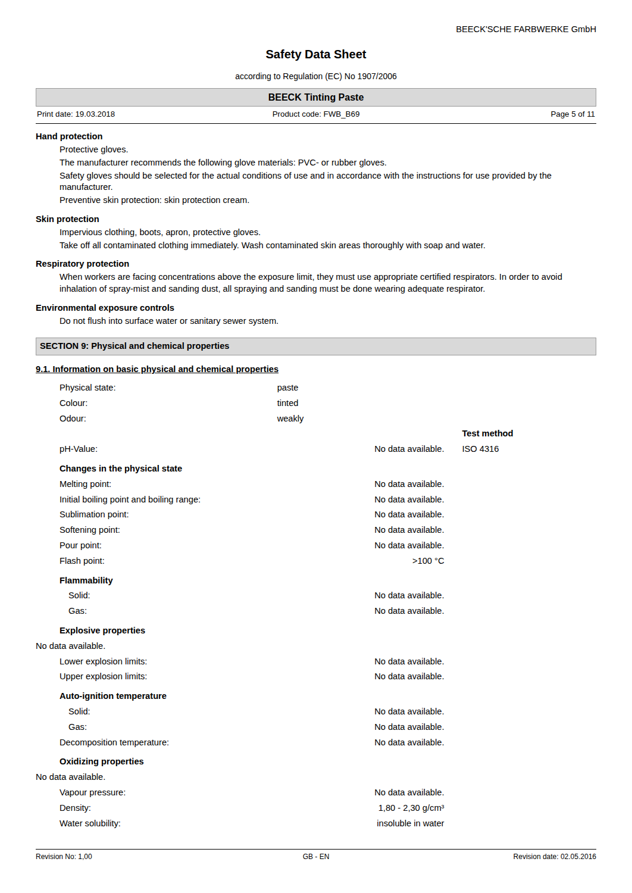BEECK'SCHE FARBWERKE GmbH
Safety Data Sheet
according to Regulation (EC) No 1907/2006
BEECK Tinting Paste
Print date: 19.03.2018
Product code: FWB_B69
Page 5 of 11
Hand protection
Protective gloves.
The manufacturer recommends the following glove materials: PVC- or rubber gloves.
Safety gloves should be selected for the actual conditions of use and in accordance with the instructions for use provided by the manufacturer.
Preventive skin protection: skin protection cream.
Skin protection
Impervious clothing, boots, apron, protective gloves.
Take off all contaminated clothing immediately. Wash contaminated skin areas thoroughly with soap and water.
Respiratory protection
When workers are facing concentrations above the exposure limit, they must use appropriate certified respirators. In order to avoid inhalation of spray-mist and sanding dust, all spraying and sanding must be done wearing adequate respirator.
Environmental exposure controls
Do not flush into surface water or sanitary sewer system.
SECTION 9: Physical and chemical properties
9.1. Information on basic physical and chemical properties
| Physical state: | paste |
| Colour: | tinted |
| Odour: | weakly |
| | | Test method |
| pH-Value: | No data available. | ISO 4316 |
| Changes in the physical state |
| Melting point: | No data available. | |
| Initial boiling point and boiling range: | No data available. | |
| Sublimation point: | No data available. | |
| Softening point: | No data available. | |
| Pour point: | No data available. | |
| Flash point: | >100 °C | |
| Flammability |
| Solid: | No data available. | |
| Gas: | No data available. | |
| Explosive properties |
| No data available. |
| Lower explosion limits: | No data available. | |
| Upper explosion limits: | No data available. | |
| Auto-ignition temperature |
| Solid: | No data available. | |
| Gas: | No data available. | |
| Decomposition temperature: | No data available. | |
| Oxidizing properties |
| No data available. |
| Vapour pressure: | No data available. | |
| Density: | 1,80 - 2,30 g/cm³ | |
| Water solubility: | insoluble in water | |
Revision No: 1,00
GB - EN
Revision date: 02.05.2016